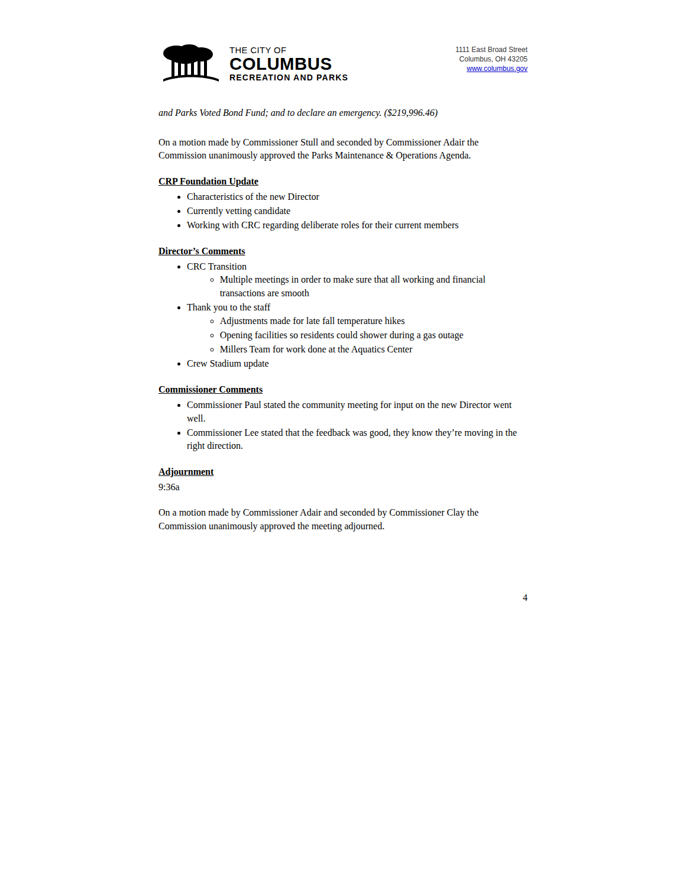THE CITY OF
COLUMBUS
RECREATION AND PARKS
1111 East Broad Street
Columbus, OH 43205
www.columbus.gov
and Parks Voted Bond Fund; and to declare an emergency. ($219,996.46)
On a motion made by Commissioner Stull and seconded by Commissioner Adair the Commission unanimously approved the Parks Maintenance & Operations Agenda.
CRP Foundation Update
Characteristics of the new Director
Currently vetting candidate
Working with CRC regarding deliberate roles for their current members
Director’s Comments
CRC Transition
Multiple meetings in order to make sure that all working and financial transactions are smooth
Thank you to the staff
Adjustments made for late fall temperature hikes
Opening facilities so residents could shower during a gas outage
Millers Team for work done at the Aquatics Center
Crew Stadium update
Commissioner Comments
Commissioner Paul stated the community meeting for input on the new Director went well.
Commissioner Lee stated that the feedback was good, they know they’re moving in the right direction.
Adjournment
9:36a
On a motion made by Commissioner Adair and seconded by Commissioner Clay the Commission unanimously approved the meeting adjourned.
4